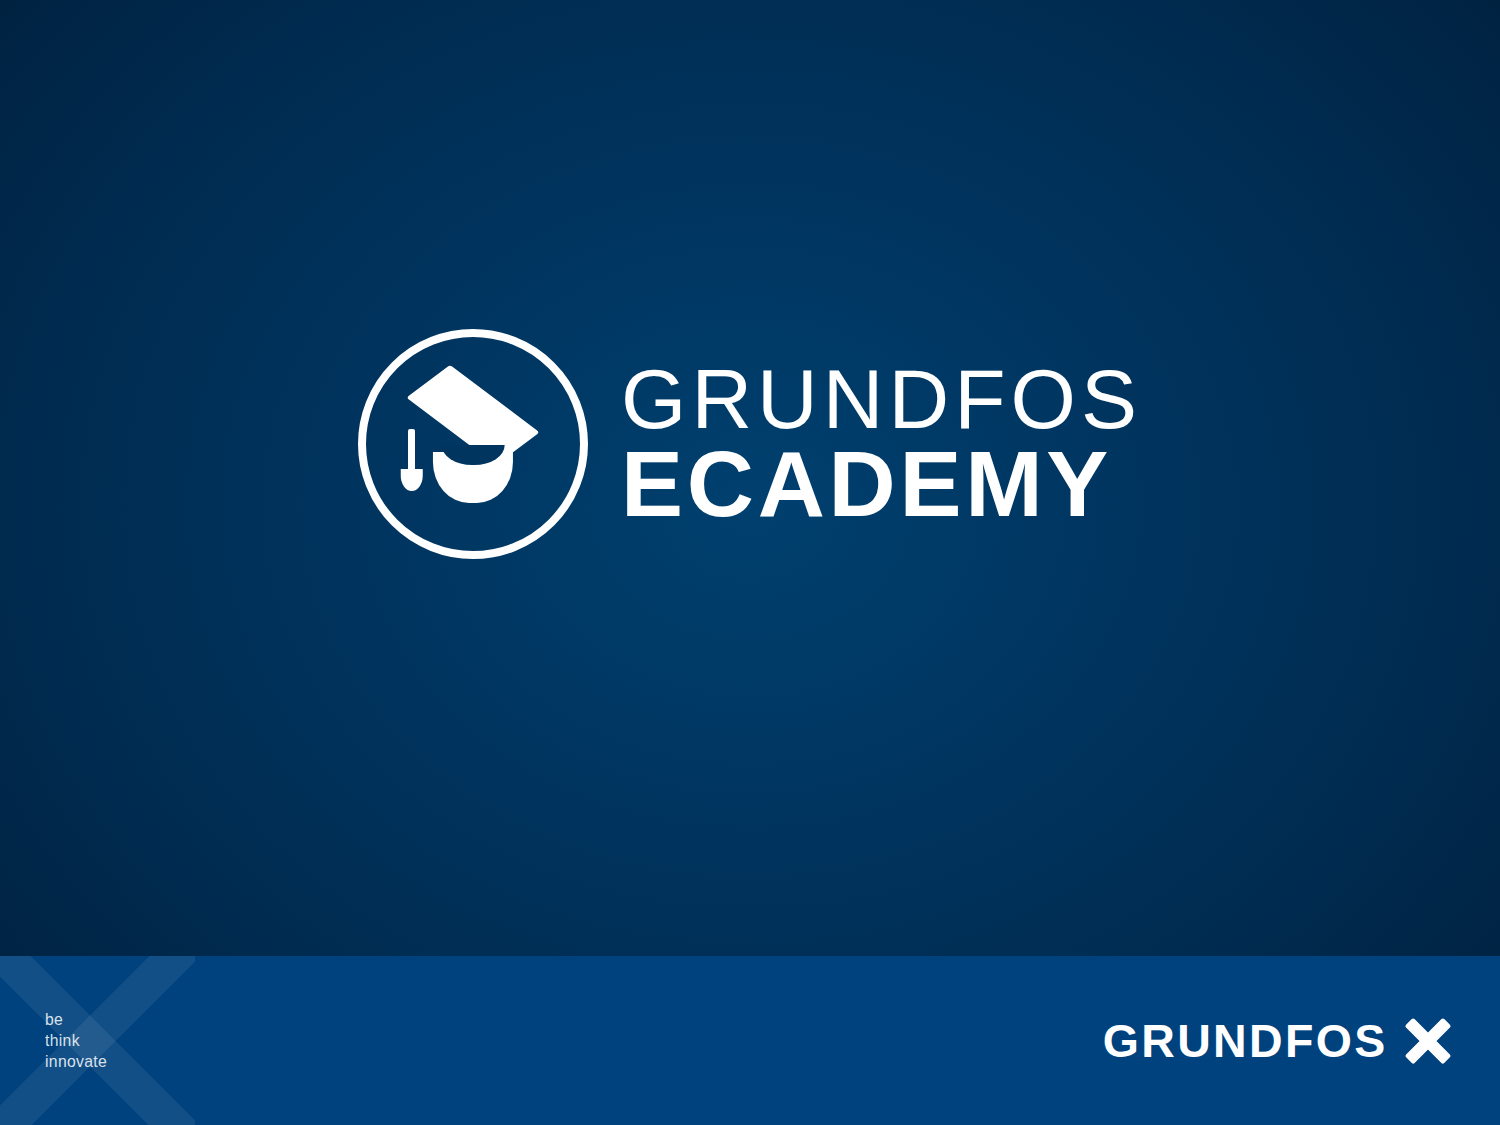GRUNDFOS ECADEMY
be
think
innovate
GRUNDFOS